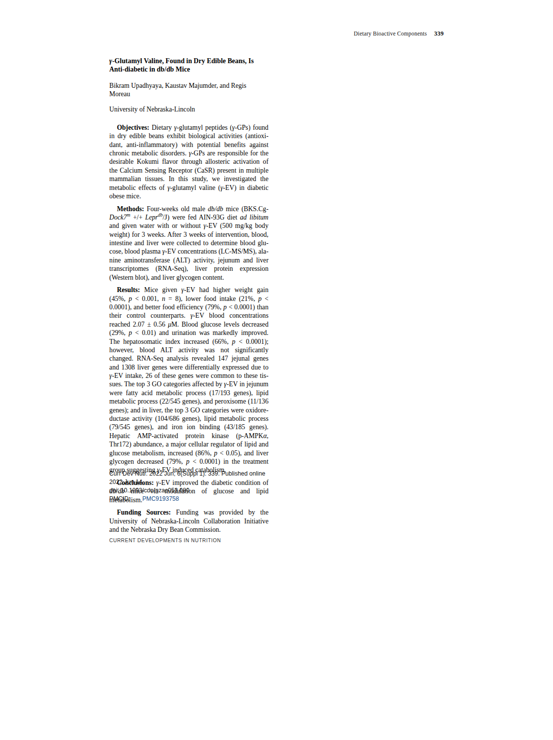Dietary Bioactive Components 339
γ-Glutamyl Valine, Found in Dry Edible Beans, Is Anti-diabetic in db/db Mice
Bikram Upadhyaya, Kaustav Majumder, and Regis Moreau
University of Nebraska-Lincoln
Objectives: Dietary γ-glutamyl peptides (γ-GPs) found in dry edible beans exhibit biological activities (antioxidant, anti-inflammatory) with potential benefits against chronic metabolic disorders. γ-GPs are responsible for the desirable Kokumi flavor through allosteric activation of the Calcium Sensing Receptor (CaSR) present in multiple mammalian tissues. In this study, we investigated the metabolic effects of γ-glutamyl valine (γ-EV) in diabetic obese mice.
Methods: Four-weeks old male db/db mice (BKS.Cg-Dock7m +/+ Leprdb/J) were fed AIN-93G diet ad libitum and given water with or without γ-EV (500 mg/kg body weight) for 3 weeks. After 3 weeks of intervention, blood, intestine and liver were collected to determine blood glucose, blood plasma γ-EV concentrations (LC-MS/MS), alanine aminotransferase (ALT) activity, jejunum and liver transcriptomes (RNA-Seq), liver protein expression (Western blot), and liver glycogen content.
Results: Mice given γ-EV had higher weight gain (45%, p < 0.001, n = 8), lower food intake (21%, p < 0.0001), and better food efficiency (79%, p < 0.0001) than their control counterparts. γ-EV blood concentrations reached 2.07 ± 0.56 μ M. Blood glucose levels decreased (29%, p < 0.01) and urination was markedly improved. The hepatosomatic index increased (66%, p < 0.0001); however, blood ALT activity was not significantly changed. RNA-Seq analysis revealed 147 jejunal genes and 1308 liver genes were differentially expressed due to γ-EV intake, 26 of these genes were common to these tissues. The top 3 GO categories affected by γ-EV in jejunum were fatty acid metabolic process (17/193 genes), lipid metabolic process (22/545 genes), and peroxisome (11/136 genes); and in liver, the top 3 GO categories were oxidoreductase activity (104/686 genes), lipid metabolic process (79/545 genes), and iron ion binding (43/185 genes). Hepatic AMP-activated protein kinase (p-AMPKα, Thr172) abundance, a major cellular regulator of lipid and glucose metabolism, increased (86%, p < 0.05), and liver glycogen decreased (79%, p < 0.0001) in the treatment group suggesting γ-EV induced catabolism.
Conclusions: γ-EV improved the diabetic condition of db/db mice via modulation of glucose and lipid metabolism.
Funding Sources: Funding was provided by the University of Nebraska-Lincoln Collaboration Initiative and the Nebraska Dry Bean Commission.
Curr Dev Nutr. 2022 Jun; 6(Suppl 1): 339. Published online 2022 Jun 14. doi: 10.1093/cdn/nzac053.080 PMCID: PMC9193758
Current Developments in Nutrition